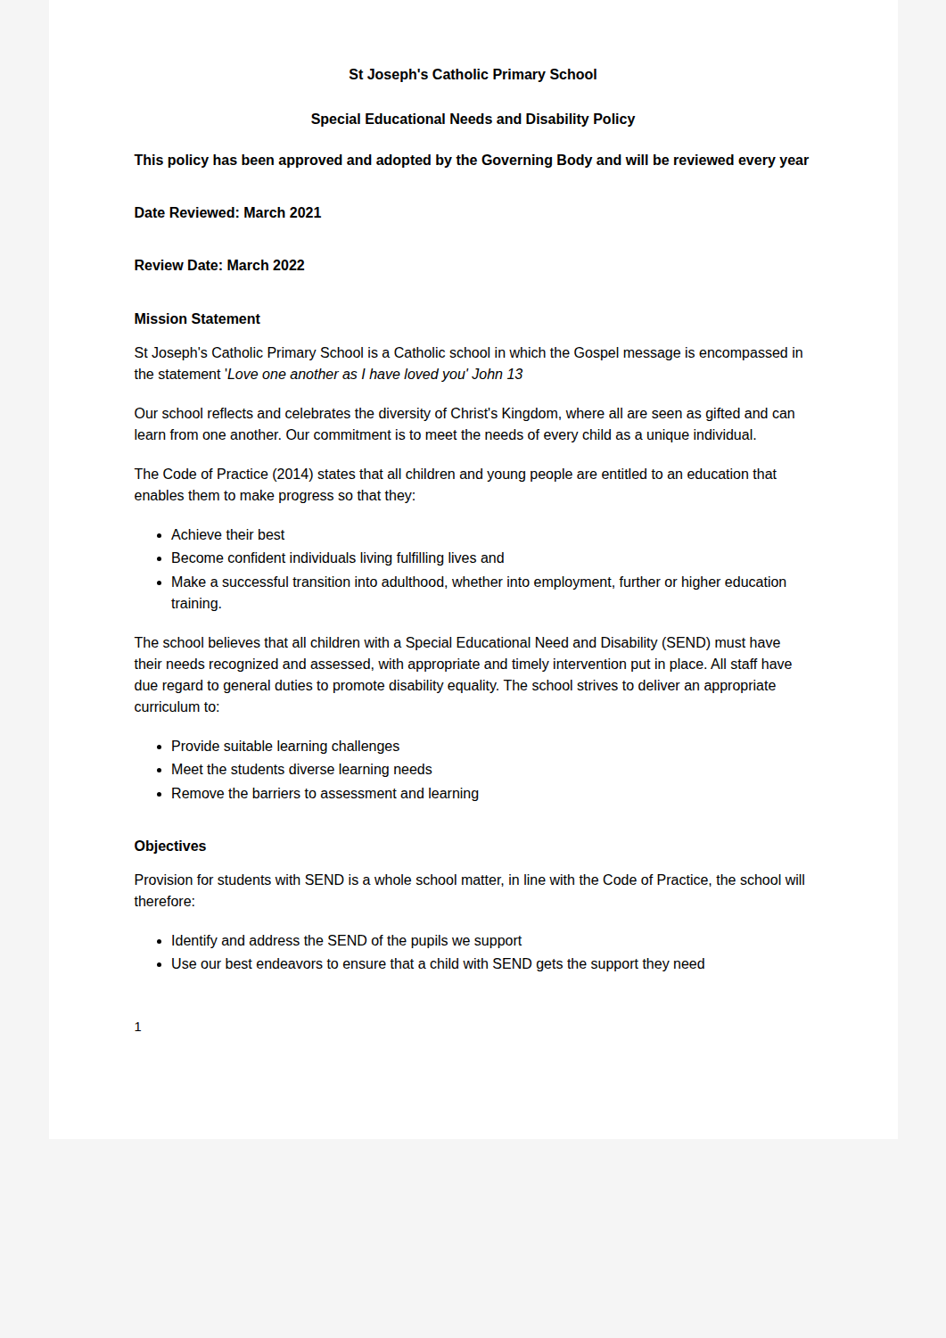St Joseph's Catholic Primary School
Special Educational Needs and Disability Policy
This policy has been approved and adopted by the Governing Body and will be reviewed every year
Date Reviewed: March 2021
Review Date: March 2022
Mission Statement
St Joseph's Catholic Primary School is a Catholic school in which the Gospel message is encompassed in the statement 'Love one another as I have loved you' John 13
Our school reflects and celebrates the diversity of Christ's Kingdom, where all are seen as gifted and can learn from one another. Our commitment is to meet the needs of every child as a unique individual.
The Code of Practice (2014) states that all children and young people are entitled to an education that enables them to make progress so that they:
Achieve their best
Become confident individuals living fulfilling lives and
Make a successful transition into adulthood, whether into employment, further or higher education training.
The school believes that all children with a Special Educational Need and Disability (SEND) must have their needs recognized and assessed, with appropriate and timely intervention put in place. All staff have due regard to general duties to promote disability equality. The school strives to deliver an appropriate curriculum to:
Provide suitable learning challenges
Meet the students diverse learning needs
Remove the barriers to assessment and learning
Objectives
Provision for students with SEND is a whole school matter, in line with the Code of Practice, the school will therefore:
Identify and address the SEND of the pupils we support
Use our best endeavors to ensure that a child with SEND gets the support they need
1